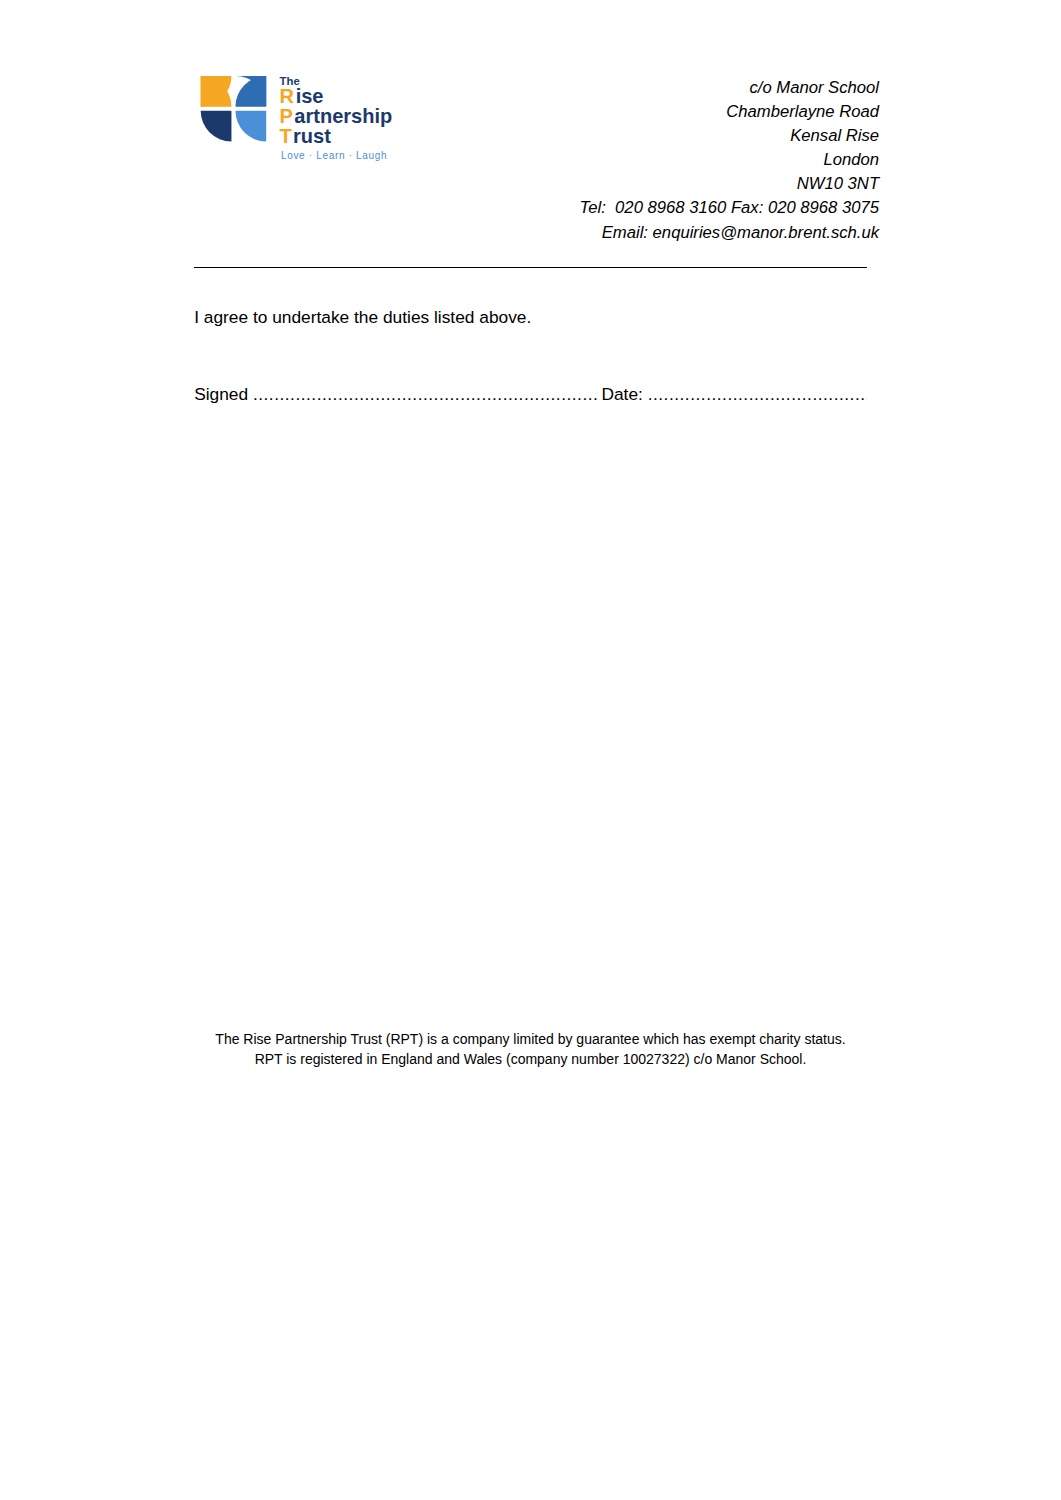The R ise P artnership T rust Love · Learn · Laugh
c/o Manor School
Chamberlayne Road
Kensal Rise
London
NW10 3NT
Tel: 020 8968 3160 Fax: 020 8968 3075
Email: enquiries@manor.brent.sch.uk
I agree to undertake the duties listed above.
Signed ......................................................................................... Date: ................................................
The Rise Partnership Trust (RPT) is a company limited by guarantee which has exempt charity status.
RPT is registered in England and Wales (company number 10027322) c/o Manor School.